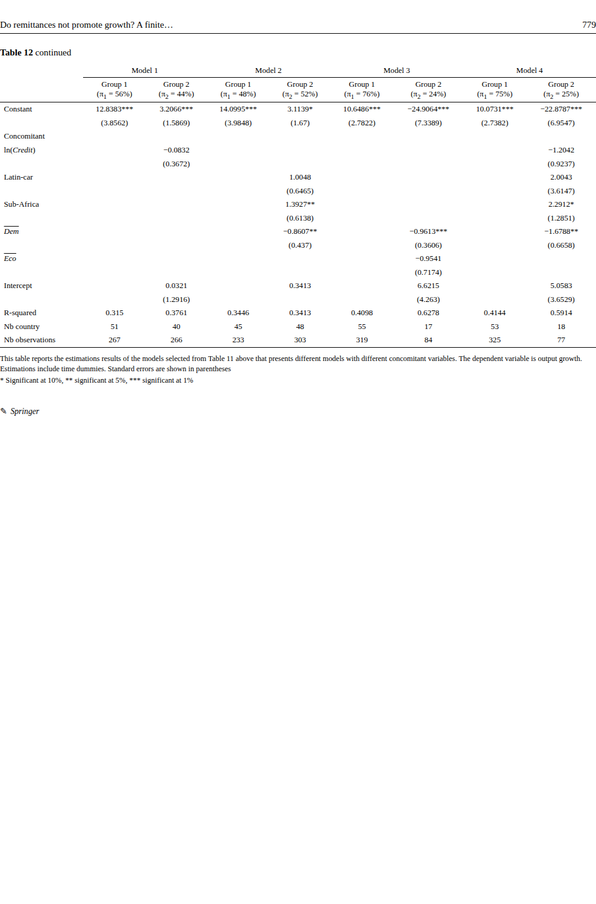Do remittances not promote growth? A finite… 779
Table 12 continued
| | Model 1 | Model 2 | Model 3 | Model 4 |
| --- | --- | --- | --- | --- |
| | Group 1 (π 1 = 56%) | Group 2 (π 2 = 44%) | Group 1 (π 1 = 48%) | Group 2 (π 2 = 52%) | Group 1 (π 1 = 76%) | Group 2 (π 2 = 24%) | Group 1 (π 1 = 75%) | Group 2 (π 2 = 25%) |
| Constant | 12.8383*** | 3.2066*** | 14.0995*** | 3.1139* | 10.6486*** | −24.9064*** | 10.0731*** | −22.8787*** |
| | (3.8562) | (1.5869) | (3.9848) | (1.67) | (2.7822) | (7.3389) | (2.7382) | (6.9547) |
| Concomitant | | | | | | | | |
| ln( Credit ) | | −0.0832 | | | | | | −1.2042 |
| | | (0.3672) | | | | | | (0.9237) |
| Latin-car | | | | 1.0048 | | | | 2.0043 |
| | | | | (0.6465) | | | | (3.6147) |
| Sub-Africa | | | | 1.3927** | | | | 2.2912* |
| | | | | (0.6138) | | | | (1.2851) |
| Dem | | | | −0.8607** | | −0.9613*** | | −1.6788** |
| | | | | (0.437) | | (0.3606) | | (0.6658) |
| Eco | | | | | | −0.9541 | | |
| | | | | | | (0.7174) | | |
| Intercept | | 0.0321 | | 0.3413 | | 6.6215 | | 5.0583 |
| | | (1.2916) | | | | (4.263) | | (3.6529) |
| R-squared | 0.315 | 0.3761 | 0.3446 | 0.3413 | 0.4098 | 0.6278 | 0.4144 | 0.5914 |
| Nb country | 51 | 40 | 45 | 48 | 55 | 17 | 53 | 18 |
| Nb observations | 267 | 266 | 233 | 303 | 319 | 84 | 325 | 77 |
This table reports the estimations results of the models selected from Table 11 above that presents different models with different concomitant variables. The dependent variable is output growth. Estimations include time dummies. Standard errors are shown in parentheses
* Significant at 10%, ** significant at 5%, *** significant at 1%
✎ Springer